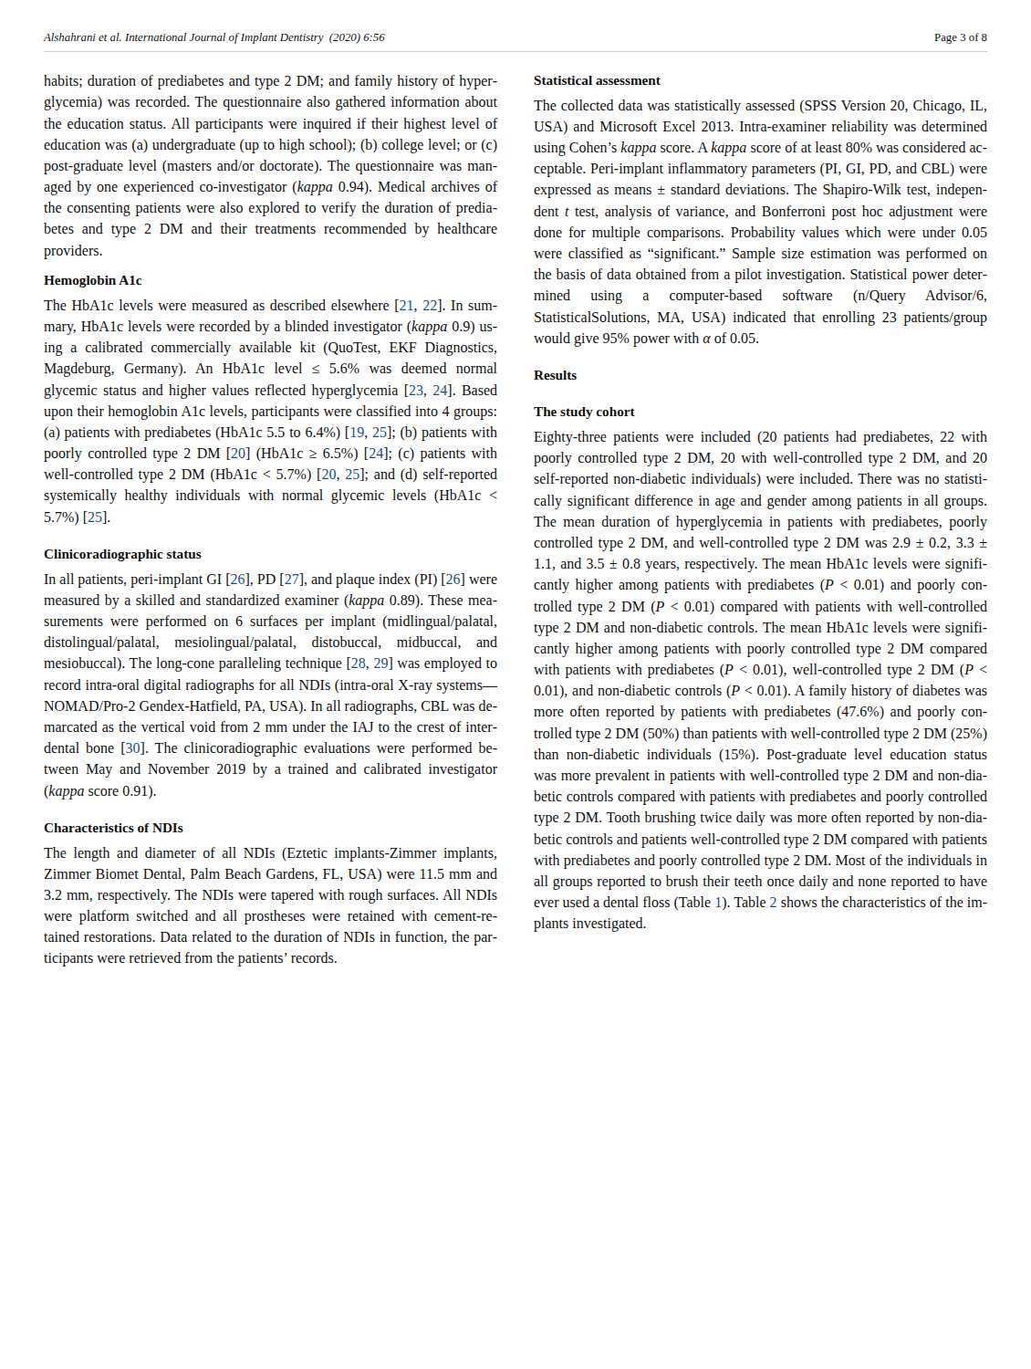Alshahrani et al. International Journal of Implant Dentistry (2020) 6:56
Page 3 of 8
habits; duration of prediabetes and type 2 DM; and family history of hyperglycemia) was recorded. The questionnaire also gathered information about the education status. All participants were inquired if their highest level of education was (a) undergraduate (up to high school); (b) college level; or (c) post-graduate level (masters and/or doctorate). The questionnaire was managed by one experienced co-investigator (kappa 0.94). Medical archives of the consenting patients were also explored to verify the duration of prediabetes and type 2 DM and their treatments recommended by healthcare providers.
Hemoglobin A1c
The HbA1c levels were measured as described elsewhere [21, 22]. In summary, HbA1c levels were recorded by a blinded investigator (kappa 0.9) using a calibrated commercially available kit (QuoTest, EKF Diagnostics, Magdeburg, Germany). An HbA1c level ≤ 5.6% was deemed normal glycemic status and higher values reflected hyperglycemia [23, 24]. Based upon their hemoglobin A1c levels, participants were classified into 4 groups: (a) patients with prediabetes (HbA1c 5.5 to 6.4%) [19, 25]; (b) patients with poorly controlled type 2 DM [20] (HbA1c ≥ 6.5%) [24]; (c) patients with well-controlled type 2 DM (HbA1c < 5.7%) [20, 25]; and (d) self-reported systemically healthy individuals with normal glycemic levels (HbA1c < 5.7%) [25].
Clinicoradiographic status
In all patients, peri-implant GI [26], PD [27], and plaque index (PI) [26] were measured by a skilled and standardized examiner (kappa 0.89). These measurements were performed on 6 surfaces per implant (midlingual/palatal, distolingual/palatal, mesiolingual/palatal, distobuccal, midbuccal, and mesiobuccal). The long-cone paralleling technique [28, 29] was employed to record intra-oral digital radiographs for all NDIs (intra-oral X-ray systems—NOMAD/Pro-2 Gendex-Hatfield, PA, USA). In all radiographs, CBL was demarcated as the vertical void from 2 mm under the IAJ to the crest of interdental bone [30]. The clinicoradiographic evaluations were performed between May and November 2019 by a trained and calibrated investigator (kappa score 0.91).
Characteristics of NDIs
The length and diameter of all NDIs (Eztetic implants-Zimmer implants, Zimmer Biomet Dental, Palm Beach Gardens, FL, USA) were 11.5 mm and 3.2 mm, respectively. The NDIs were tapered with rough surfaces. All NDIs were platform switched and all prostheses were retained with cement-retained restorations. Data related to the duration of NDIs in function, the participants were retrieved from the patients’ records.
Statistical assessment
The collected data was statistically assessed (SPSS Version 20, Chicago, IL, USA) and Microsoft Excel 2013. Intra-examiner reliability was determined using Cohen’s kappa score. A kappa score of at least 80% was considered acceptable. Peri-implant inflammatory parameters (PI, GI, PD, and CBL) were expressed as means ± standard deviations. The Shapiro-Wilk test, independent t test, analysis of variance, and Bonferroni post hoc adjustment were done for multiple comparisons. Probability values which were under 0.05 were classified as “significant.” Sample size estimation was performed on the basis of data obtained from a pilot investigation. Statistical power determined using a computer-based software (n/Query Advisor/6, StatisticalSolutions, MA, USA) indicated that enrolling 23 patients/group would give 95% power with α of 0.05.
Results
The study cohort
Eighty-three patients were included (20 patients had prediabetes, 22 with poorly controlled type 2 DM, 20 with well-controlled type 2 DM, and 20 self-reported non-diabetic individuals) were included. There was no statistically significant difference in age and gender among patients in all groups. The mean duration of hyperglycemia in patients with prediabetes, poorly controlled type 2 DM, and well-controlled type 2 DM was 2.9 ± 0.2, 3.3 ± 1.1, and 3.5 ± 0.8 years, respectively. The mean HbA1c levels were significantly higher among patients with prediabetes (P < 0.01) and poorly controlled type 2 DM (P < 0.01) compared with patients with well-controlled type 2 DM and non-diabetic controls. The mean HbA1c levels were significantly higher among patients with poorly controlled type 2 DM compared with patients with prediabetes (P < 0.01), well-controlled type 2 DM (P < 0.01), and non-diabetic controls (P < 0.01). A family history of diabetes was more often reported by patients with prediabetes (47.6%) and poorly controlled type 2 DM (50%) than patients with well-controlled type 2 DM (25%) than non-diabetic individuals (15%). Post-graduate level education status was more prevalent in patients with well-controlled type 2 DM and non-diabetic controls compared with patients with prediabetes and poorly controlled type 2 DM. Tooth brushing twice daily was more often reported by non-diabetic controls and patients well-controlled type 2 DM compared with patients with prediabetes and poorly controlled type 2 DM. Most of the individuals in all groups reported to brush their teeth once daily and none reported to have ever used a dental floss (Table 1). Table 2 shows the characteristics of the implants investigated.